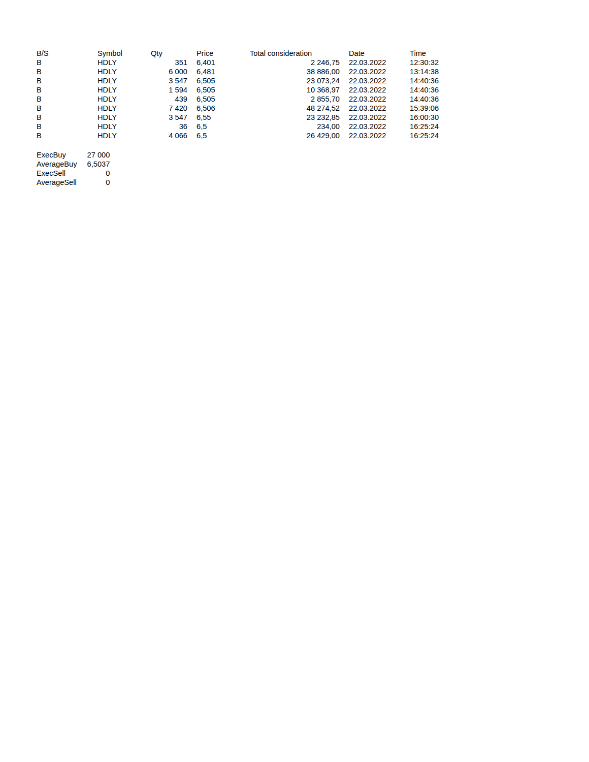| B/S | Symbol | Qty | Price | Total consideration | Date | Time |
| --- | --- | --- | --- | --- | --- | --- |
| B | HDLY | 351 | 6,401 | 2 246,75 | 22.03.2022 | 12:30:32 |
| B | HDLY | 6 000 | 6,481 | 38 886,00 | 22.03.2022 | 13:14:38 |
| B | HDLY | 3 547 | 6,505 | 23 073,24 | 22.03.2022 | 14:40:36 |
| B | HDLY | 1 594 | 6,505 | 10 368,97 | 22.03.2022 | 14:40:36 |
| B | HDLY | 439 | 6,505 | 2 855,70 | 22.03.2022 | 14:40:36 |
| B | HDLY | 7 420 | 6,506 | 48 274,52 | 22.03.2022 | 15:39:06 |
| B | HDLY | 3 547 | 6,55 | 23 232,85 | 22.03.2022 | 16:00:30 |
| B | HDLY | 36 | 6,5 | 234,00 | 22.03.2022 | 16:25:24 |
| B | HDLY | 4 066 | 6,5 | 26 429,00 | 22.03.2022 | 16:25:24 |
| ExecBuy | 27 000 |
| AverageBuy | 6,5037 |
| ExecSell | 0 |
| AverageSell | 0 |